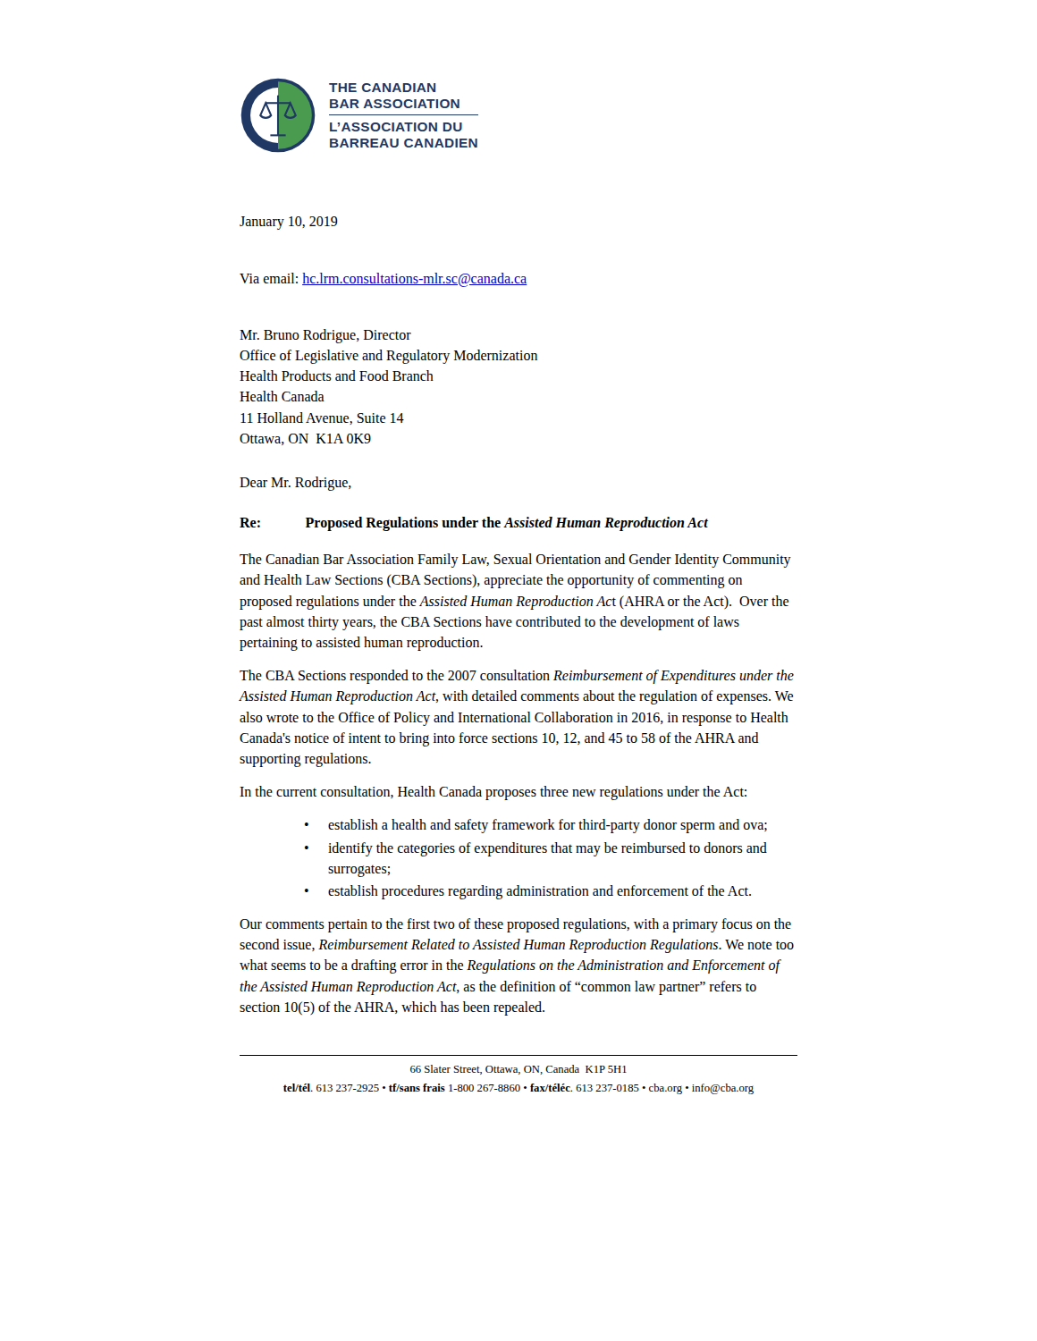The Canadian
Bar Association
L’Association du
Barreau Canadien
January 10, 2019
Via email: hc.lrm.consultations-mlr.sc@canada.ca
Mr. Bruno Rodrigue, Director
Office of Legislative and Regulatory Modernization
Health Products and Food Branch
Health Canada
11 Holland Avenue, Suite 14
Ottawa, ON K1A 0K9
Dear Mr. Rodrigue,
Re: Proposed Regulations under the Assisted Human Reproduction Act
The Canadian Bar Association Family Law, Sexual Orientation and Gender Identity Community and Health Law Sections (CBA Sections), appreciate the opportunity of commenting on proposed regulations under the Assisted Human Reproduction Act (AHRA or the Act). Over the past almost thirty years, the CBA Sections have contributed to the development of laws pertaining to assisted human reproduction.
The CBA Sections responded to the 2007 consultation Reimbursement of Expenditures under the Assisted Human Reproduction Act, with detailed comments about the regulation of expenses. We also wrote to the Office of Policy and International Collaboration in 2016, in response to Health Canada's notice of intent to bring into force sections 10, 12, and 45 to 58 of the AHRA and supporting regulations.
In the current consultation, Health Canada proposes three new regulations under the Act:
establish a health and safety framework for third-party donor sperm and ova;
identify the categories of expenditures that may be reimbursed to donors and surrogates;
establish procedures regarding administration and enforcement of the Act.
Our comments pertain to the first two of these proposed regulations, with a primary focus on the second issue, Reimbursement Related to Assisted Human Reproduction Regulations. We note too what seems to be a drafting error in the Regulations on the Administration and Enforcement of the Assisted Human Reproduction Act, as the definition of “common law partner” refers to section 10(5) of the AHRA, which has been repealed.
66 Slater Street, Ottawa, ON, Canada K1P 5H1
tel/tél. 613 237-2925 • tf/sans frais 1-800 267-8860 • fax/téléc. 613 237-0185 • cba.org • info@cba.org